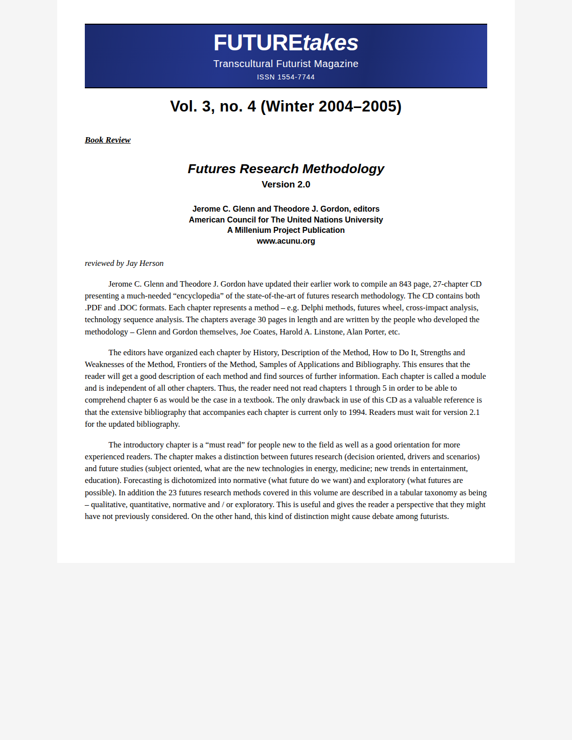FUTURE takes
Transcultural Futurist Magazine
ISSN 1554-7744
Vol. 3, no. 4 (Winter 2004–2005)
Book Review
Futures Research Methodology
Version 2.0
Jerome C. Glenn and Theodore J. Gordon, editors
American Council for The United Nations University
A Millenium Project Publication
www.acunu.org
reviewed by Jay Herson
Jerome C. Glenn and Theodore J. Gordon have updated their earlier work to compile an 843 page, 27-chapter CD presenting a much-needed “encyclopedia” of the state-of-the-art of futures research methodology. The CD contains both .PDF and .DOC formats. Each chapter represents a method – e.g. Delphi methods, futures wheel, cross-impact analysis, technology sequence analysis. The chapters average 30 pages in length and are written by the people who developed the methodology – Glenn and Gordon themselves, Joe Coates, Harold A. Linstone, Alan Porter, etc.
The editors have organized each chapter by History, Description of the Method, How to Do It, Strengths and Weaknesses of the Method, Frontiers of the Method, Samples of Applications and Bibliography. This ensures that the reader will get a good description of each method and find sources of further information. Each chapter is called a module and is independent of all other chapters. Thus, the reader need not read chapters 1 through 5 in order to be able to comprehend chapter 6 as would be the case in a textbook. The only drawback in use of this CD as a valuable reference is that the extensive bibliography that accompanies each chapter is current only to 1994. Readers must wait for version 2.1 for the updated bibliography.
The introductory chapter is a “must read” for people new to the field as well as a good orientation for more experienced readers. The chapter makes a distinction between futures research (decision oriented, drivers and scenarios) and future studies (subject oriented, what are the new technologies in energy, medicine; new trends in entertainment, education). Forecasting is dichotomized into normative (what future do we want) and exploratory (what futures are possible). In addition the 23 futures research methods covered in this volume are described in a tabular taxonomy as being – qualitative, quantitative, normative and / or exploratory. This is useful and gives the reader a perspective that they might have not previously considered. On the other hand, this kind of distinction might cause debate among futurists.